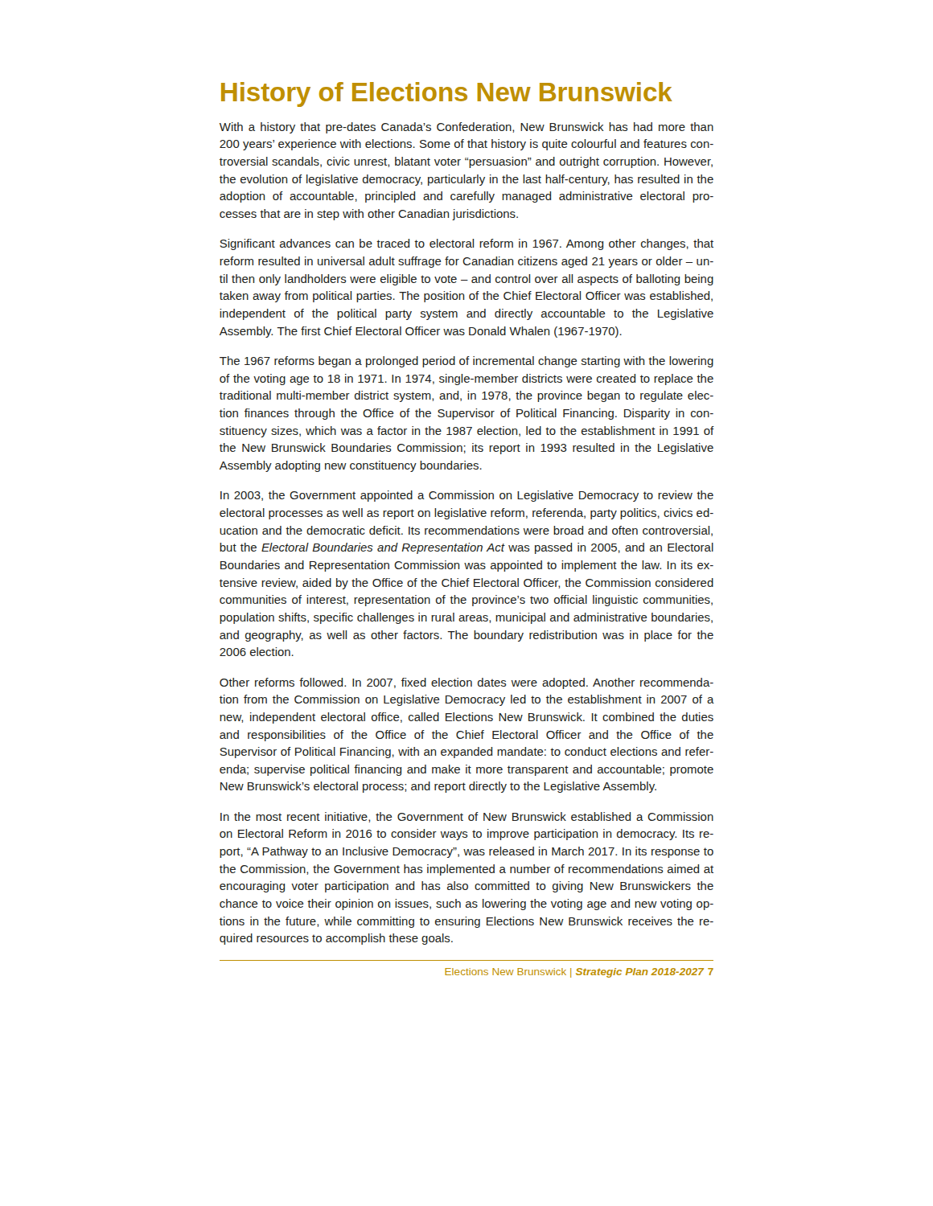History of Elections New Brunswick
With a history that pre-dates Canada’s Confederation, New Brunswick has had more than 200 years’ experience with elections. Some of that history is quite colourful and features controversial scandals, civic unrest, blatant voter “persuasion” and outright corruption. However, the evolution of legislative democracy, particularly in the last half-century, has resulted in the adoption of accountable, principled and carefully managed administrative electoral processes that are in step with other Canadian jurisdictions.
Significant advances can be traced to electoral reform in 1967. Among other changes, that reform resulted in universal adult suffrage for Canadian citizens aged 21 years or older – until then only landholders were eligible to vote – and control over all aspects of balloting being taken away from political parties. The position of the Chief Electoral Officer was established, independent of the political party system and directly accountable to the Legislative Assembly. The first Chief Electoral Officer was Donald Whalen (1967-1970).
The 1967 reforms began a prolonged period of incremental change starting with the lowering of the voting age to 18 in 1971. In 1974, single-member districts were created to replace the traditional multi-member district system, and, in 1978, the province began to regulate election finances through the Office of the Supervisor of Political Financing. Disparity in constituency sizes, which was a factor in the 1987 election, led to the establishment in 1991 of the New Brunswick Boundaries Commission; its report in 1993 resulted in the Legislative Assembly adopting new constituency boundaries.
In 2003, the Government appointed a Commission on Legislative Democracy to review the electoral processes as well as report on legislative reform, referenda, party politics, civics education and the democratic deficit. Its recommendations were broad and often controversial, but the Electoral Boundaries and Representation Act was passed in 2005, and an Electoral Boundaries and Representation Commission was appointed to implement the law. In its extensive review, aided by the Office of the Chief Electoral Officer, the Commission considered communities of interest, representation of the province’s two official linguistic communities, population shifts, specific challenges in rural areas, municipal and administrative boundaries, and geography, as well as other factors. The boundary redistribution was in place for the 2006 election.
Other reforms followed. In 2007, fixed election dates were adopted. Another recommendation from the Commission on Legislative Democracy led to the establishment in 2007 of a new, independent electoral office, called Elections New Brunswick. It combined the duties and responsibilities of the Office of the Chief Electoral Officer and the Office of the Supervisor of Political Financing, with an expanded mandate: to conduct elections and referenda; supervise political financing and make it more transparent and accountable; promote New Brunswick’s electoral process; and report directly to the Legislative Assembly.
In the most recent initiative, the Government of New Brunswick established a Commission on Electoral Reform in 2016 to consider ways to improve participation in democracy. Its report, “A Pathway to an Inclusive Democracy”, was released in March 2017. In its response to the Commission, the Government has implemented a number of recommendations aimed at encouraging voter participation and has also committed to giving New Brunswickers the chance to voice their opinion on issues, such as lowering the voting age and new voting options in the future, while committing to ensuring Elections New Brunswick receives the required resources to accomplish these goals.
Elections New Brunswick | Strategic Plan 2018-20277